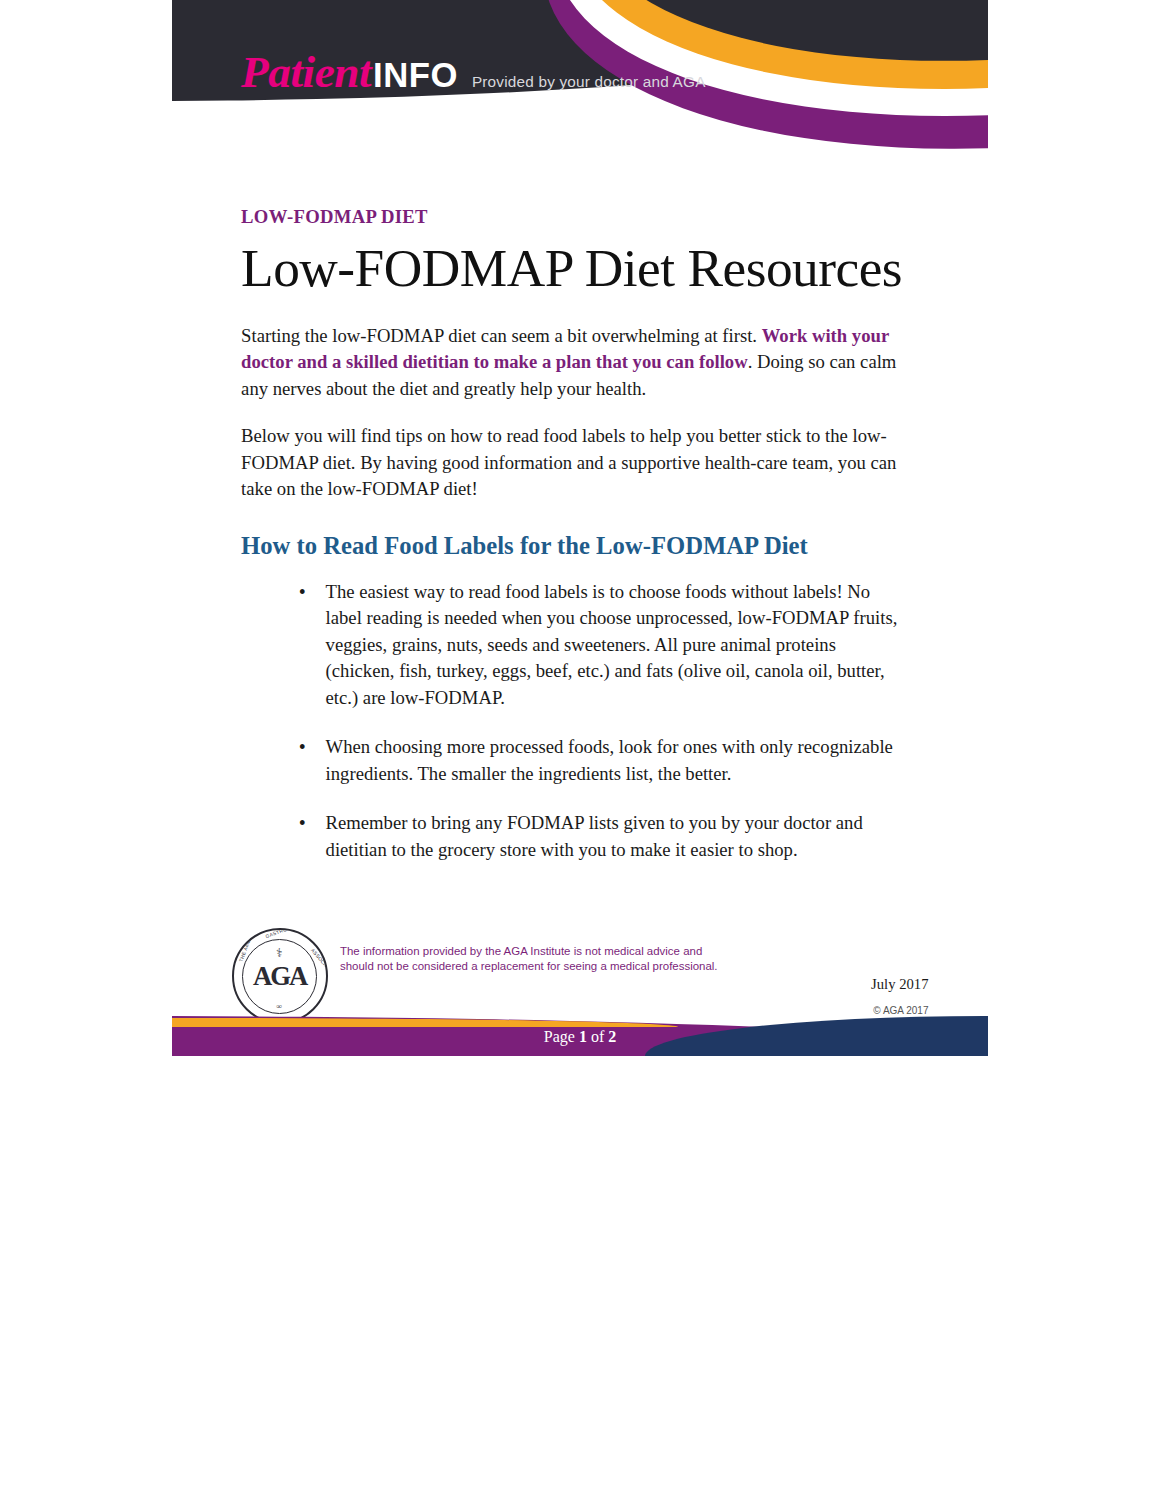Patient INFO Provided by your doctor and AGA
LOW-FODMAP DIET
Low-FODMAP Diet Resources
Starting the low-FODMAP diet can seem a bit overwhelming at first. Work with your doctor and a skilled dietitian to make a plan that you can follow. Doing so can calm any nerves about the diet and greatly help your health.
Below you will find tips on how to read food labels to help you better stick to the low-FODMAP diet. By having good information and a supportive health-care team, you can take on the low-FODMAP diet!
How to Read Food Labels for the Low-FODMAP Diet
The easiest way to read food labels is to choose foods without labels! No label reading is needed when you choose unprocessed, low-FODMAP fruits, veggies, grains, nuts, seeds and sweeteners. All pure animal proteins (chicken, fish, turkey, eggs, beef, etc.) and fats (olive oil, canola oil, butter, etc.) are low-FODMAP.
When choosing more processed foods, look for ones with only recognizable ingredients. The smaller the ingredients list, the better.
Remember to bring any FODMAP lists given to you by your doctor and dietitian to the grocery store with you to make it easier to shop.
⚕
AGA
∞
THE AMERICAN GASTROENTEROLOGICAL ASSOCIATION
The information provided by the AGA Institute is not medical advice and should not be considered a replacement for seeing a medical professional.
July 2017
© AGA 2017
Page 1 of 2